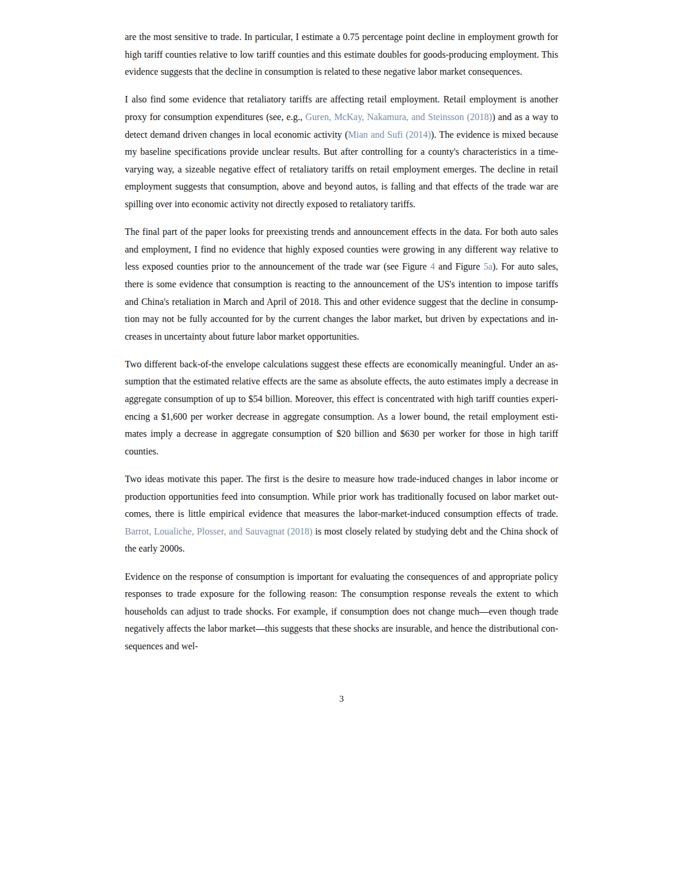are the most sensitive to trade. In particular, I estimate a 0.75 percentage point decline in employment growth for high tariff counties relative to low tariff counties and this estimate doubles for goods-producing employment. This evidence suggests that the decline in consumption is related to these negative labor market consequences.
I also find some evidence that retaliatory tariffs are affecting retail employment. Retail employment is another proxy for consumption expenditures (see, e.g., Guren, McKay, Nakamura, and Steinsson (2018)) and as a way to detect demand driven changes in local economic activity (Mian and Sufi (2014)). The evidence is mixed because my baseline specifications provide unclear results. But after controlling for a county's characteristics in a time-varying way, a sizeable negative effect of retaliatory tariffs on retail employment emerges. The decline in retail employment suggests that consumption, above and beyond autos, is falling and that effects of the trade war are spilling over into economic activity not directly exposed to retaliatory tariffs.
The final part of the paper looks for preexisting trends and announcement effects in the data. For both auto sales and employment, I find no evidence that highly exposed counties were growing in any different way relative to less exposed counties prior to the announcement of the trade war (see Figure 4 and Figure 5a). For auto sales, there is some evidence that consumption is reacting to the announcement of the US's intention to impose tariffs and China's retaliation in March and April of 2018. This and other evidence suggest that the decline in consumption may not be fully accounted for by the current changes the labor market, but driven by expectations and increases in uncertainty about future labor market opportunities.
Two different back-of-the envelope calculations suggest these effects are economically meaningful. Under an assumption that the estimated relative effects are the same as absolute effects, the auto estimates imply a decrease in aggregate consumption of up to $54 billion. Moreover, this effect is concentrated with high tariff counties experiencing a $1,600 per worker decrease in aggregate consumption. As a lower bound, the retail employment estimates imply a decrease in aggregate consumption of $20 billion and $630 per worker for those in high tariff counties.
Two ideas motivate this paper. The first is the desire to measure how trade-induced changes in labor income or production opportunities feed into consumption. While prior work has traditionally focused on labor market outcomes, there is little empirical evidence that measures the labor-market-induced consumption effects of trade. Barrot, Loualiche, Plosser, and Sauvagnat (2018) is most closely related by studying debt and the China shock of the early 2000s.
Evidence on the response of consumption is important for evaluating the consequences of and appropriate policy responses to trade exposure for the following reason: The consumption response reveals the extent to which households can adjust to trade shocks. For example, if consumption does not change much—even though trade negatively affects the labor market—this suggests that these shocks are insurable, and hence the distributional consequences and wel-
3